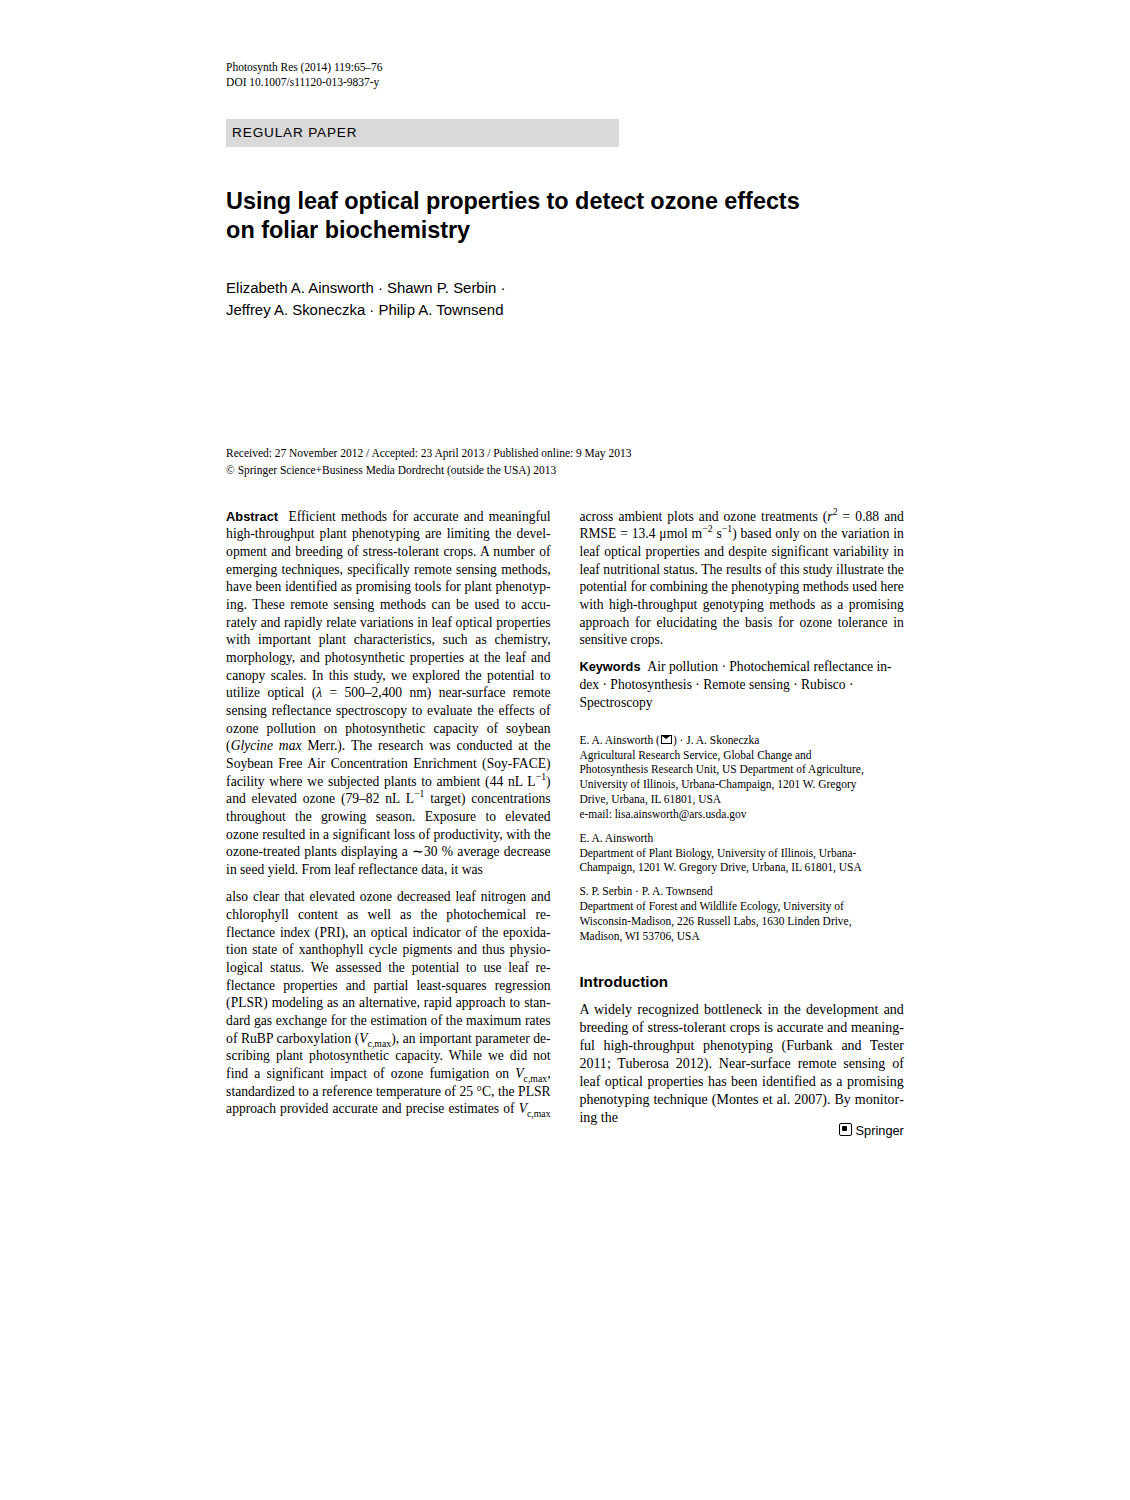Photosynth Res (2014) 119:65–76
DOI 10.1007/s11120-013-9837-y
REGULAR PAPER
Using leaf optical properties to detect ozone effects
on foliar biochemistry
Elizabeth A. Ainsworth · Shawn P. Serbin ·
Jeffrey A. Skoneczka · Philip A. Townsend
Received: 27 November 2012 / Accepted: 23 April 2013 / Published online: 9 May 2013
© Springer Science+Business Media Dordrecht (outside the USA) 2013
Abstract Efficient methods for accurate and meaningful high-throughput plant phenotyping are limiting the development and breeding of stress-tolerant crops. A number of emerging techniques, specifically remote sensing methods, have been identified as promising tools for plant phenotyping. These remote sensing methods can be used to accurately and rapidly relate variations in leaf optical properties with important plant characteristics, such as chemistry, morphology, and photosynthetic properties at the leaf and canopy scales. In this study, we explored the potential to utilize optical (λ = 500–2,400 nm) near-surface remote sensing reflectance spectroscopy to evaluate the effects of ozone pollution on photosynthetic capacity of soybean (Glycine max Merr.). The research was conducted at the Soybean Free Air Concentration Enrichment (Soy-FACE) facility where we subjected plants to ambient (44 nL L−1) and elevated ozone (79–82 nL L−1 target) concentrations throughout the growing season. Exposure to elevated ozone resulted in a significant loss of productivity, with the ozone-treated plants displaying a ∼30 % average decrease in seed yield. From leaf reflectance data, it was
also clear that elevated ozone decreased leaf nitrogen and chlorophyll content as well as the photochemical reflectance index (PRI), an optical indicator of the epoxidation state of xanthophyll cycle pigments and thus physiological status. We assessed the potential to use leaf reflectance properties and partial least-squares regression (PLSR) modeling as an alternative, rapid approach to standard gas exchange for the estimation of the maximum rates of RuBP carboxylation (Vc,max), an important parameter describing plant photosynthetic capacity. While we did not find a significant impact of ozone fumigation on Vc,max, standardized to a reference temperature of 25 °C, the PLSR approach provided accurate and precise estimates of Vc,max across ambient plots and ozone treatments (r2 = 0.88 and RMSE = 13.4 μmol m−2 s−1) based only on the variation in leaf optical properties and despite significant variability in leaf nutritional status. The results of this study illustrate the potential for combining the phenotyping methods used here with high-throughput genotyping methods as a promising approach for elucidating the basis for ozone tolerance in sensitive crops.
Keywords Air pollution · Photochemical reflectance index · Photosynthesis · Remote sensing · Rubisco · Spectroscopy
E. A. Ainsworth ( ) · J. A. Skoneczka
Agricultural Research Service, Global Change and
Photosynthesis Research Unit, US Department of Agriculture,
University of Illinois, Urbana-Champaign, 1201 W. Gregory
Drive, Urbana, IL 61801, USA
e-mail: lisa.ainsworth@ars.usda.gov
E. A. Ainsworth
Department of Plant Biology, University of Illinois, Urbana-
Champaign, 1201 W. Gregory Drive, Urbana, IL 61801, USA
S. P. Serbin · P. A. Townsend
Department of Forest and Wildlife Ecology, University of
Wisconsin-Madison, 226 Russell Labs, 1630 Linden Drive,
Madison, WI 53706, USA
Introduction
A widely recognized bottleneck in the development and breeding of stress-tolerant crops is accurate and meaningful high-throughput phenotyping (Furbank and Tester 2011; Tuberosa 2012). Near-surface remote sensing of leaf optical properties has been identified as a promising phenotyping technique (Montes et al. 2007). By monitoring the
Springer